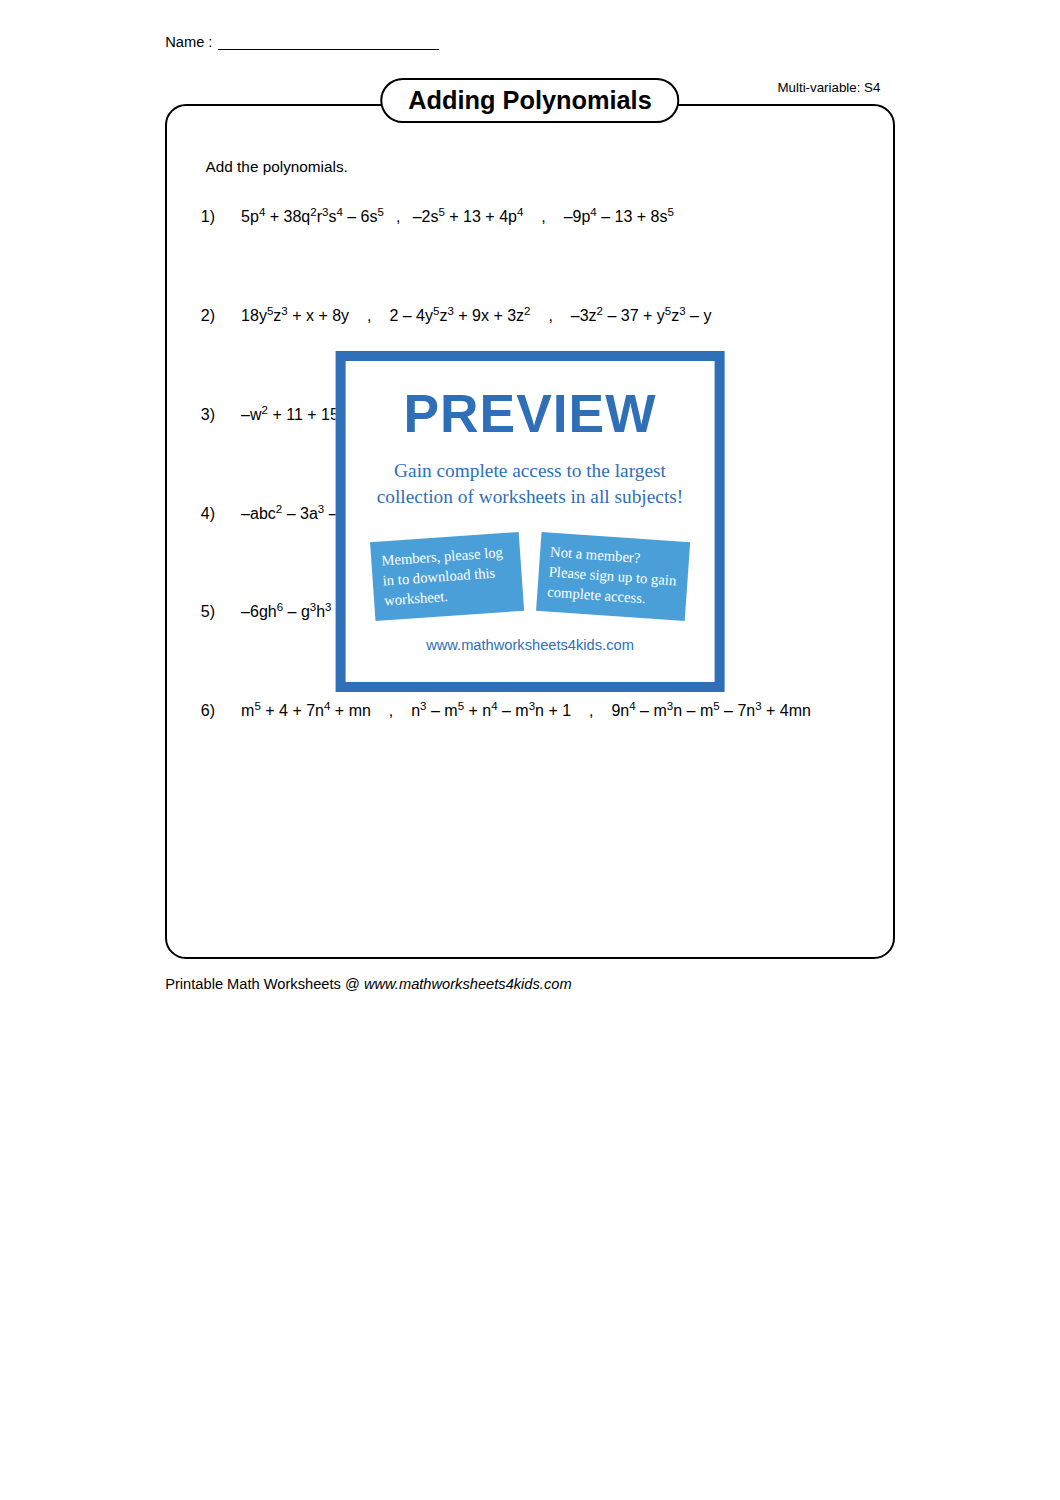Name :
Adding Polynomials
Multi-variable: S4
Add the polynomials.
1) 5p4 + 38q2r3s4 – 6s5,–2s5 + 13 + 4p4,–9p4 – 13 + 8s5
2) 18y5z3 + x + 8y, 2 – 4y5z3 + 9x + 3z2,–3z2 – 37 + y5z3 – y
3) –w2 + 11 + 15t – 2 + 4uv4
4) –abc2 – 3a3 – 5 –10a3 – 3ab – b4c
5) –6gh6 – g3h3 –, 18k2 + 5g3h3 – 3
6) m5 + 4 + 7n4 + mn, n3 – m5 + n4 – m3n + 1, 9n4 – m3n – m5 – 7n3 + 4mn
PREVIEW
Gain complete access to the largest collection of worksheets in all subjects!
Members, please log in to download this worksheet.
Not a member? Please sign up to gain complete access.
www.mathworksheets4kids.com
Printable Math Worksheets @ www.mathworksheets4kids.com